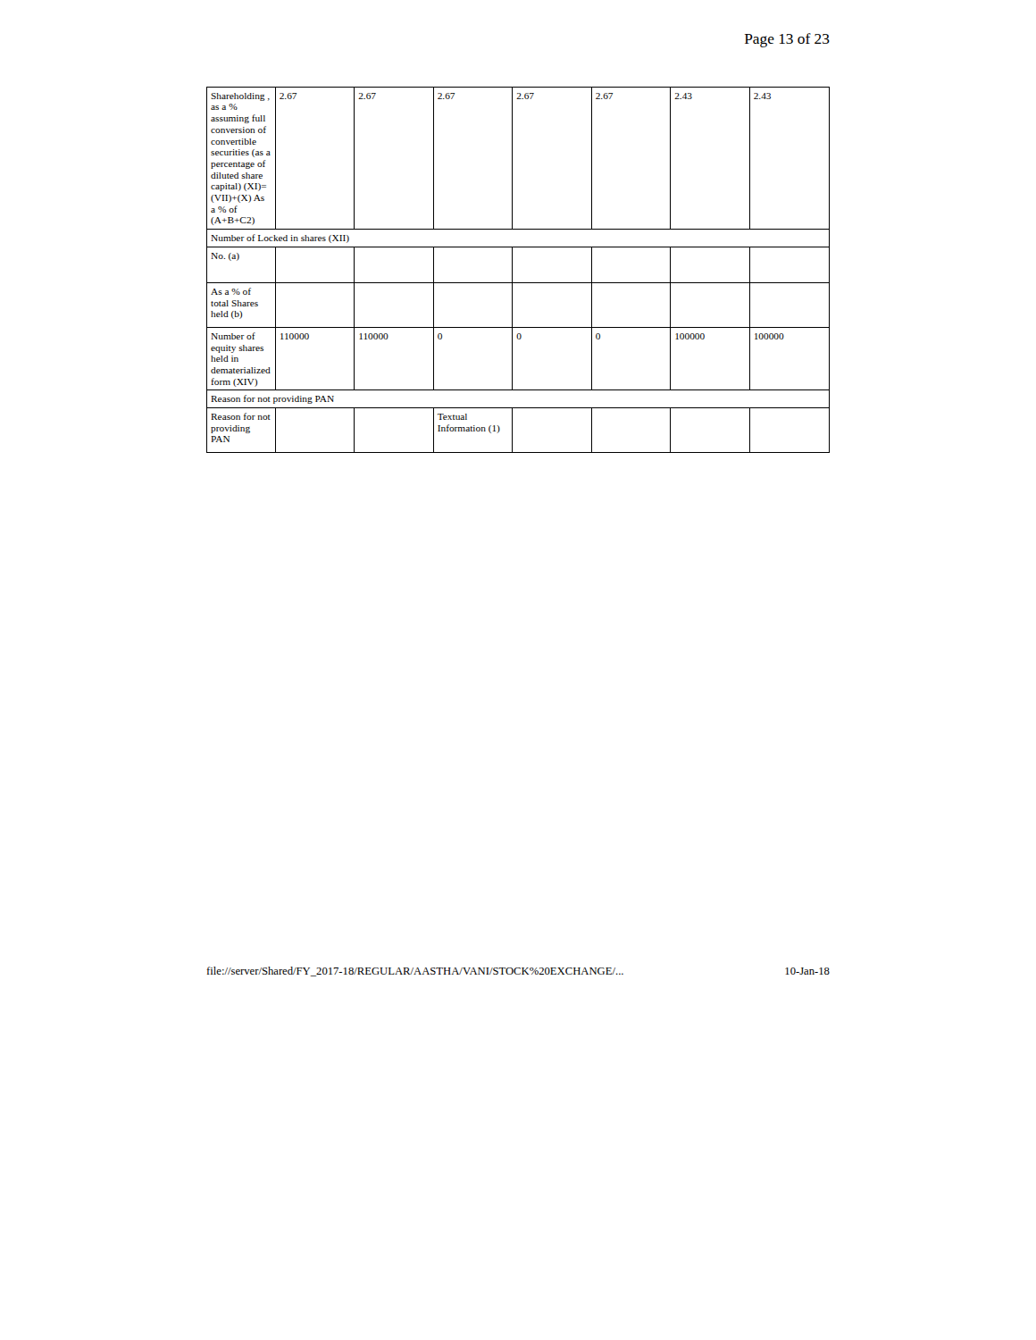Page 13 of 23
| Shareholding , as a % assuming full conversion of convertible securities (as a percentage of diluted share capital) (XI)= (VII)+(X) As a % of (A+B+C2) | 2.67 | 2.67 | 2.67 | 2.67 | 2.67 | 2.43 | 2.43 |
| Number of Locked in shares (XII) |
| No. (a) | | | | | | | |
| As a % of total Shares held (b) | | | | | | | |
| Number of equity shares held in dematerialized form (XIV) | 110000 | 110000 | 0 | 0 | 0 | 100000 | 100000 |
| Reason for not providing PAN |
| Reason for not providing PAN | | | Textual Information (1) | | | | |
file://server/Shared/FY_2017-18/REGULAR/AASTHA/VANI/STOCK%20EXCHANGE/... 10-Jan-18